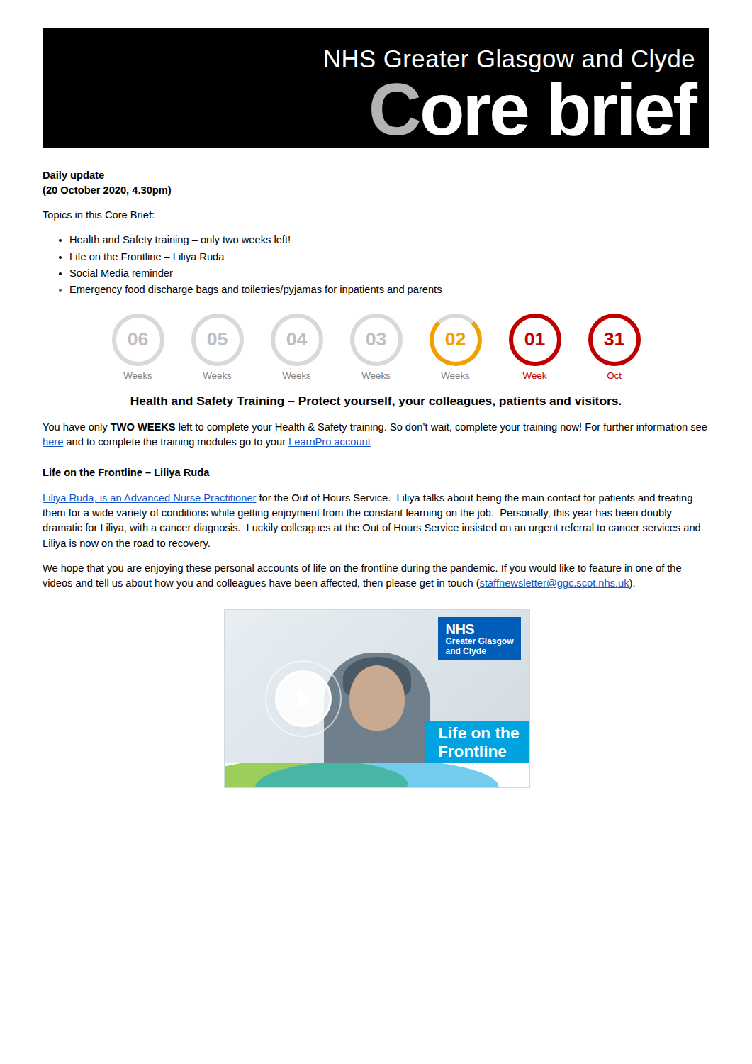NHS Greater Glasgow and Clyde
Core brief
Daily update
(20 October 2020, 4.30pm)
Topics in this Core Brief:
Health and Safety training – only two weeks left!
Life on the Frontline – Liliya Ruda
Social Media reminder
Emergency food discharge bags and toiletries/pyjamas for inpatients and parents
06
Weeks
05
Weeks
04
Weeks
03
Weeks
02
Weeks
01
Week
31
Oct
Health and Safety Training – Protect yourself, your colleagues, patients and visitors.
You have only TWO WEEKS left to complete your Health & Safety training. So don’t wait, complete your training now! For further information see here and to complete the training modules go to your LearnPro account
Life on the Frontline – Liliya Ruda
Liliya Ruda, is an Advanced Nurse Practitioner for the Out of Hours Service. Liliya talks about being the main contact for patients and treating them for a wide variety of conditions while getting enjoyment from the constant learning on the job. Personally, this year has been doubly dramatic for Liliya, with a cancer diagnosis. Luckily colleagues at the Out of Hours Service insisted on an urgent referral to cancer services and Liliya is now on the road to recovery.
We hope that you are enjoying these personal accounts of life on the frontline during the pandemic. If you would like to feature in one of the videos and tell us about how you and colleagues have been affected, then please get in touch (staffnewsletter@ggc.scot.nhs.uk).
NHS Greater Glasgow
and Clyde
Life on the Frontline